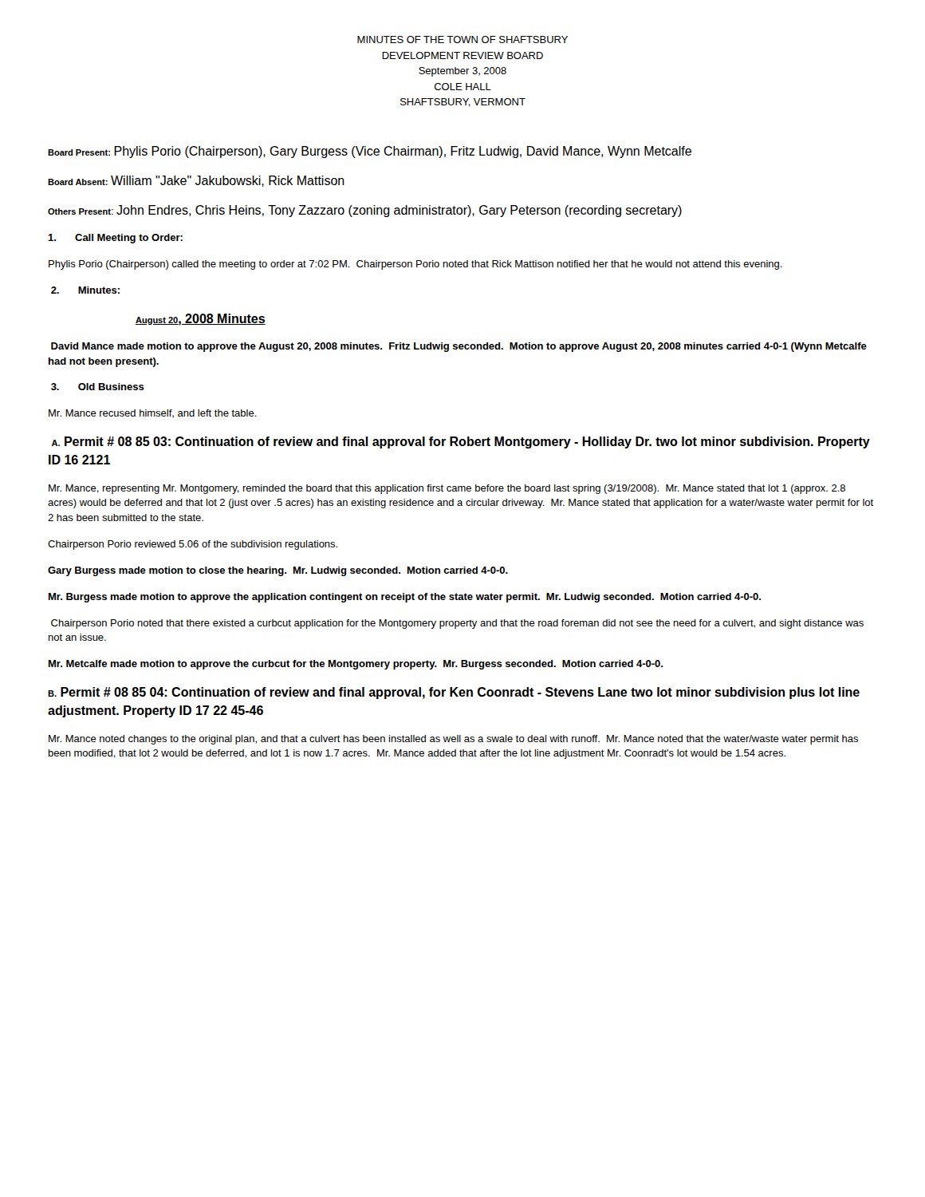MINUTES OF THE TOWN OF SHAFTSBURY
DEVELOPMENT REVIEW BOARD
September 3, 2008
COLE HALL
SHAFTSBURY, VERMONT
Board Present: Phylis Porio (Chairperson), Gary Burgess (Vice Chairman), Fritz Ludwig, David Mance, Wynn Metcalfe
Board Absent: William "Jake" Jakubowski, Rick Mattison
Others Present: John Endres, Chris Heins, Tony Zazzaro (zoning administrator), Gary Peterson (recording secretary)
1. Call Meeting to Order:
Phylis Porio (Chairperson) called the meeting to order at 7:02 PM. Chairperson Porio noted that Rick Mattison notified her that he would not attend this evening.
2. Minutes:
August 20, 2008 Minutes
David Mance made motion to approve the August 20, 2008 minutes. Fritz Ludwig seconded. Motion to approve August 20, 2008 minutes carried 4-0-1 (Wynn Metcalfe had not been present).
3. Old Business
Mr. Mance recused himself, and left the table.
A. Permit # 08 85 03: Continuation of review and final approval for Robert Montgomery - Holliday Dr. two lot minor subdivision. Property ID 16 2121
Mr. Mance, representing Mr. Montgomery, reminded the board that this application first came before the board last spring (3/19/2008). Mr. Mance stated that lot 1 (approx. 2.8 acres) would be deferred and that lot 2 (just over .5 acres) has an existing residence and a circular driveway. Mr. Mance stated that application for a water/waste water permit for lot 2 has been submitted to the state.
Chairperson Porio reviewed 5.06 of the subdivision regulations.
Gary Burgess made motion to close the hearing. Mr. Ludwig seconded. Motion carried 4-0-0.
Mr. Burgess made motion to approve the application contingent on receipt of the state water permit. Mr. Ludwig seconded. Motion carried 4-0-0.
Chairperson Porio noted that there existed a curbcut application for the Montgomery property and that the road foreman did not see the need for a culvert, and sight distance was not an issue.
Mr. Metcalfe made motion to approve the curbcut for the Montgomery property. Mr. Burgess seconded. Motion carried 4-0-0.
B. Permit # 08 85 04: Continuation of review and final approval, for Ken Coonradt - Stevens Lane two lot minor subdivision plus lot line adjustment. Property ID 17 22 45-46
Mr. Mance noted changes to the original plan, and that a culvert has been installed as well as a swale to deal with runoff. Mr. Mance noted that the water/waste water permit has been modified, that lot 2 would be deferred, and lot 1 is now 1.7 acres. Mr. Mance added that after the lot line adjustment Mr. Coonradt's lot would be 1.54 acres.